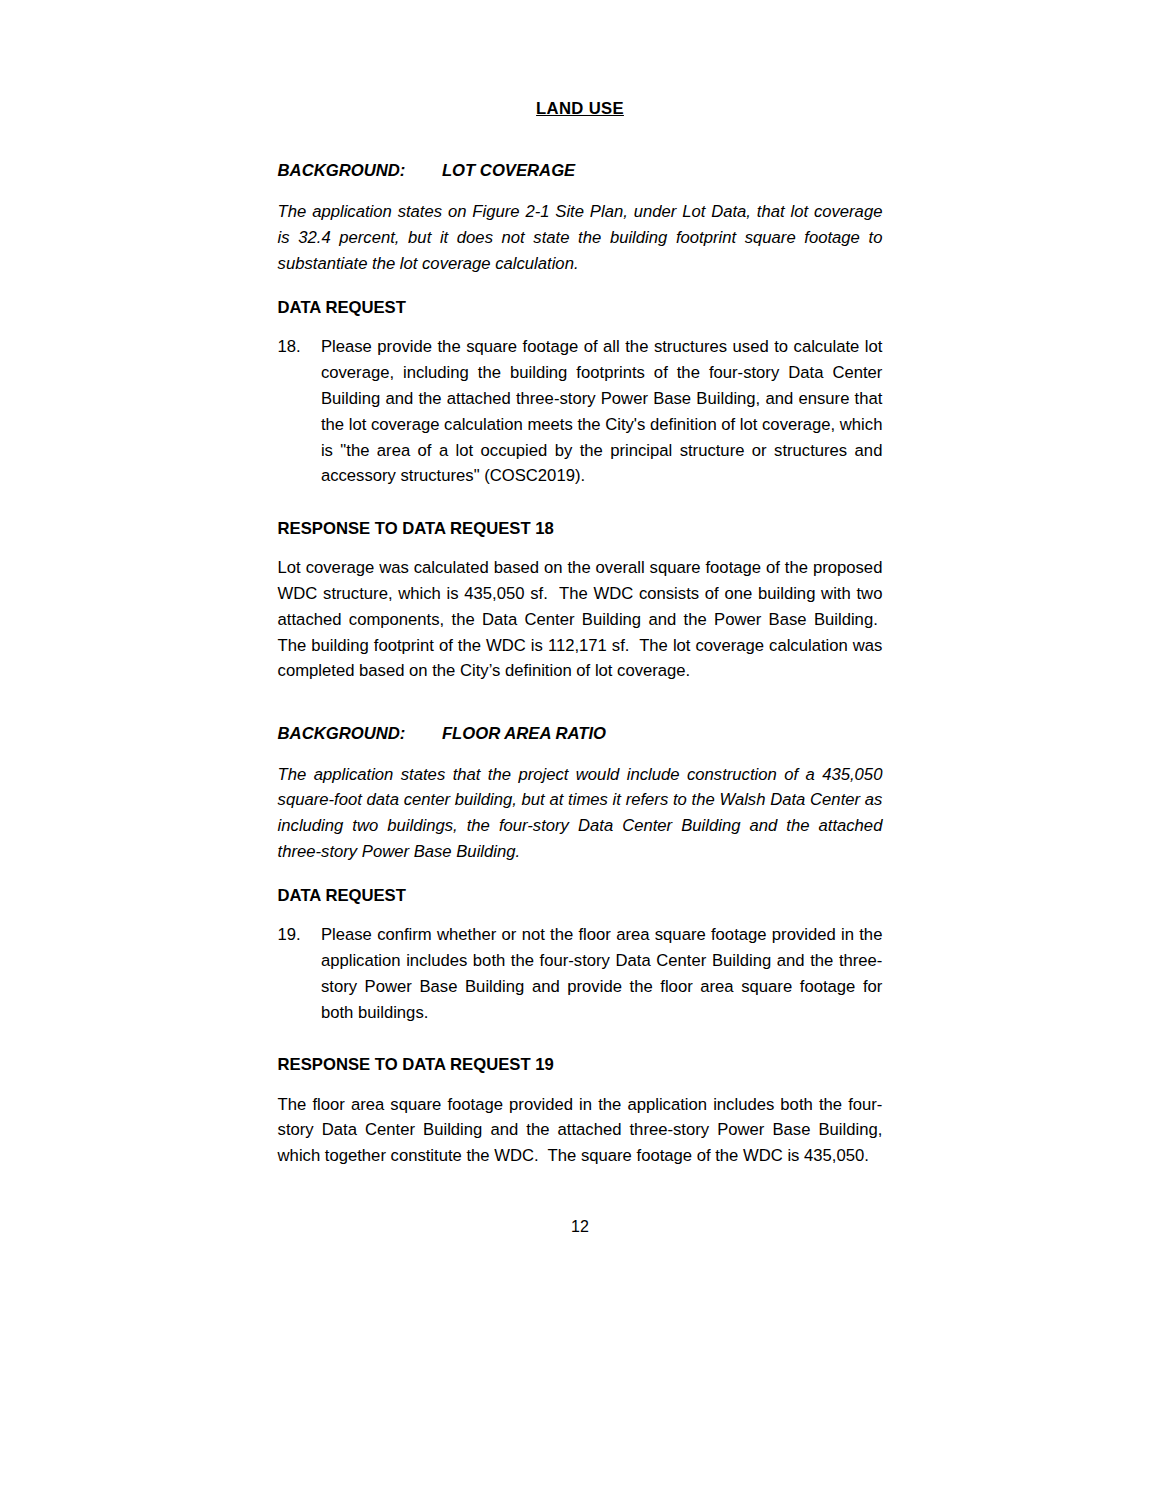LAND USE
BACKGROUND: LOT COVERAGE
The application states on Figure 2-1 Site Plan, under Lot Data, that lot coverage is 32.4 percent, but it does not state the building footprint square footage to substantiate the lot coverage calculation.
DATA REQUEST
18.
Please provide the square footage of all the structures used to calculate lot coverage, including the building footprints of the four-story Data Center Building and the attached three-story Power Base Building, and ensure that the lot coverage calculation meets the City's definition of lot coverage, which is "the area of a lot occupied by the principal structure or structures and accessory structures" (COSC2019).
RESPONSE TO DATA REQUEST 18
Lot coverage was calculated based on the overall square footage of the proposed WDC structure, which is 435,050 sf. The WDC consists of one building with two attached components, the Data Center Building and the Power Base Building. The building footprint of the WDC is 112,171 sf. The lot coverage calculation was completed based on the City’s definition of lot coverage.
BACKGROUND: FLOOR AREA RATIO
The application states that the project would include construction of a 435,050 square-foot data center building, but at times it refers to the Walsh Data Center as including two buildings, the four-story Data Center Building and the attached three-story Power Base Building.
DATA REQUEST
19.
Please confirm whether or not the floor area square footage provided in the application includes both the four-story Data Center Building and the three-story Power Base Building and provide the floor area square footage for both buildings.
RESPONSE TO DATA REQUEST 19
The floor area square footage provided in the application includes both the four-story Data Center Building and the attached three-story Power Base Building, which together constitute the WDC. The square footage of the WDC is 435,050.
12